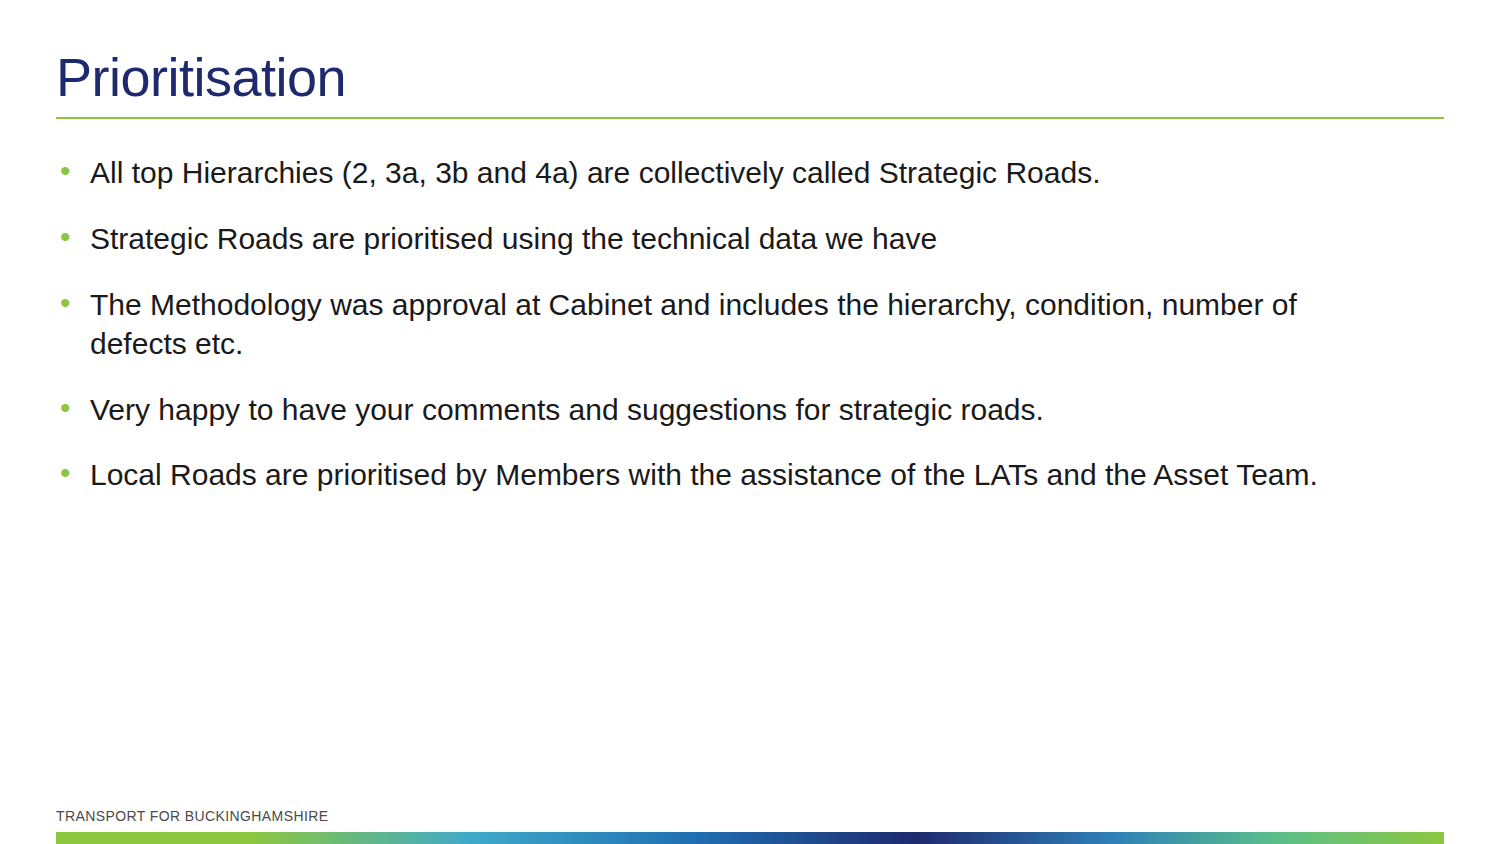Prioritisation
All top Hierarchies (2, 3a, 3b and 4a) are collectively called Strategic Roads.
Strategic Roads are prioritised using the technical data we have
The Methodology was approval at Cabinet and includes the hierarchy, condition, number of defects etc.
Very happy to have your comments and suggestions for strategic roads.
Local Roads are prioritised by Members with the assistance of the LATs and the Asset Team.
Transport for Buckinghamshire